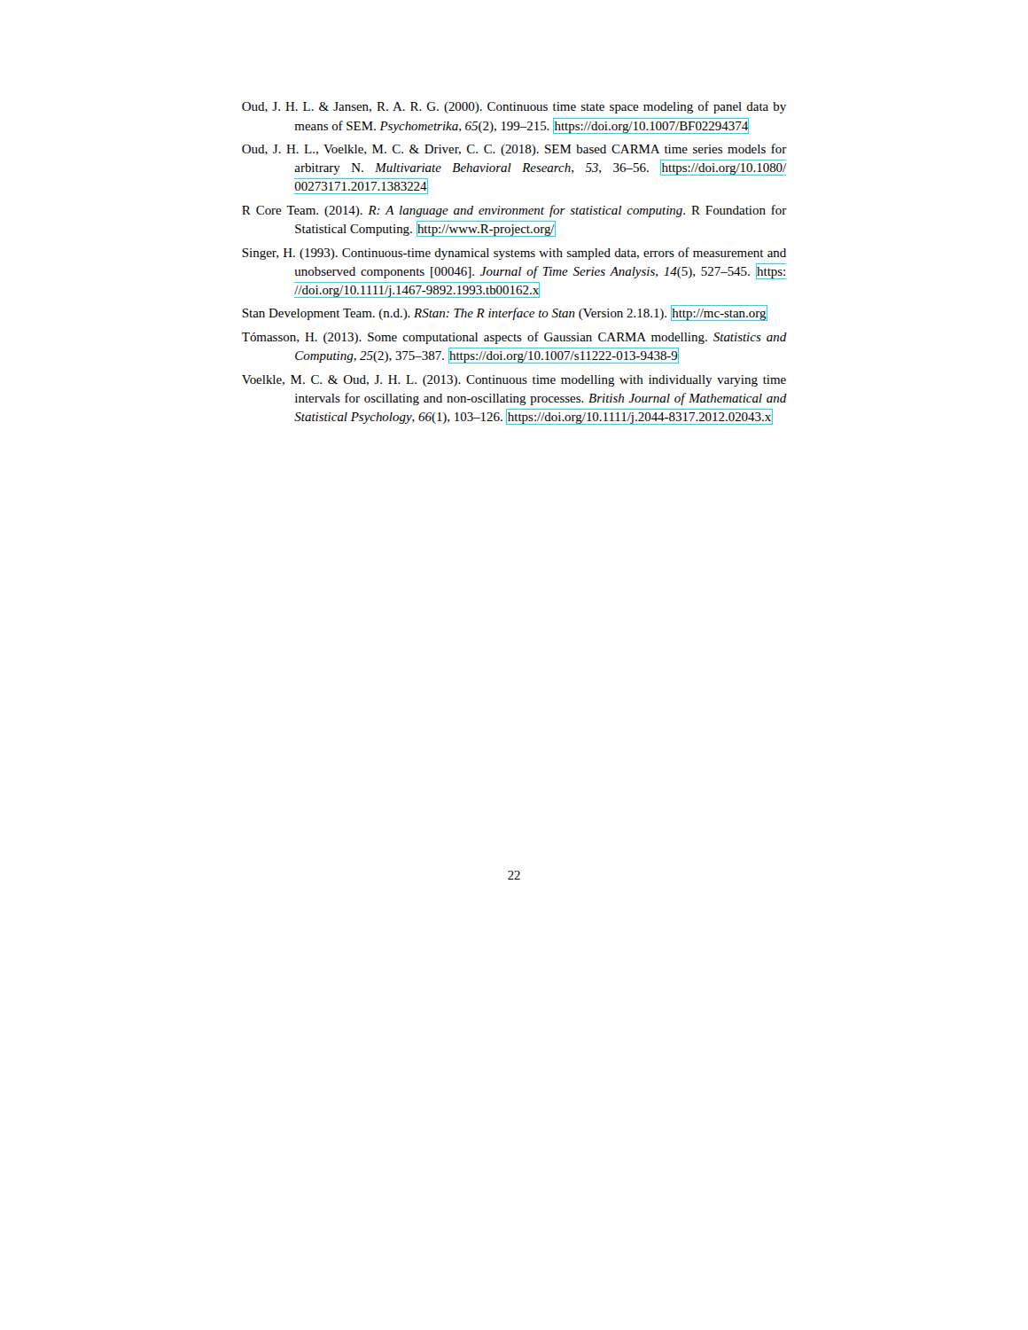Oud, J. H. L. & Jansen, R. A. R. G. (2000). Continuous time state space modeling of panel data by means of SEM. Psychometrika, 65(2), 199–215. https://doi.org/10.1007/BF02294374
Oud, J. H. L., Voelkle, M. C. & Driver, C. C. (2018). SEM based CARMA time series models for arbitrary N. Multivariate Behavioral Research, 53, 36–56. https://doi.org/10.1080/ 00273171.2017.1383224
R Core Team. (2014). R: A language and environment for statistical computing. R Foundation for Statistical Computing. http://www.R-project.org/
Singer, H. (1993). Continuous-time dynamical systems with sampled data, errors of measurement and unobserved components [00046]. Journal of Time Series Analysis, 14(5), 527–545. https: //doi.org/10.1111/j.1467-9892.1993.tb00162.x
Stan Development Team. (n.d.). RStan: The R interface to Stan (Version 2.18.1). http://mc-stan.org
Tómasson, H. (2013). Some computational aspects of Gaussian CARMA modelling. Statistics and Computing, 25(2), 375–387. https://doi.org/10.1007/s11222-013-9438-9
Voelkle, M. C. & Oud, J. H. L. (2013). Continuous time modelling with individually varying time intervals for oscillating and non-oscillating processes. British Journal of Mathematical and Statistical Psychology, 66(1), 103–126. https://doi.org/10.1111/j.2044-8317.2012.02043.x
22